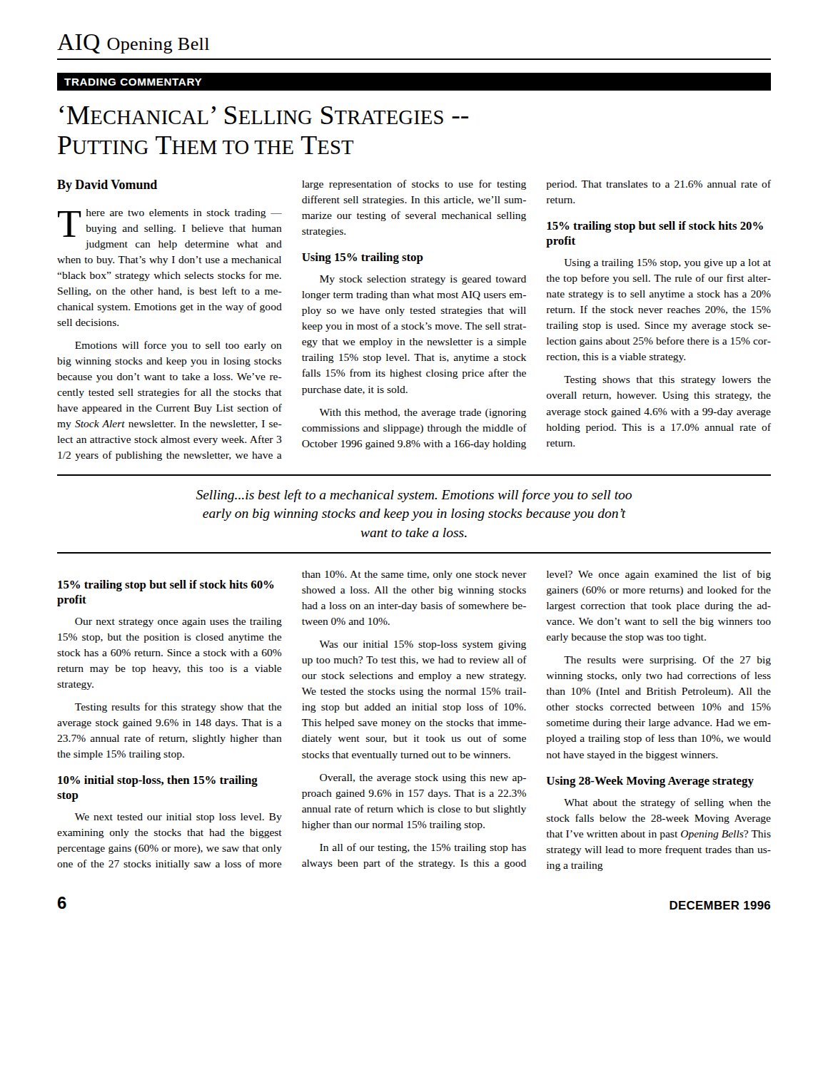AIQ Opening Bell
TRADING COMMENTARY
‘MECHANICAL’ SELLING STRATEGIES --
PUTTING THEM TO THE TEST
By David Vomund
There are two elements in stock trading — buying and selling. I believe that human judgment can help determine what and when to buy. That’s why I don’t use a mechanical “black box” strategy which selects stocks for me. Selling, on the other hand, is best left to a mechanical system. Emotions get in the way of good sell decisions.
Emotions will force you to sell too early on big winning stocks and keep you in losing stocks because you don’t want to take a loss. We’ve recently tested sell strategies for all the stocks that have appeared in the Current Buy List section of my Stock Alert newsletter. In the newsletter, I select an attractive stock almost every week. After 3 1/2 years of publishing the newsletter, we have a large representation of stocks to use for testing different sell strategies. In this article, we’ll summarize our testing of several mechanical selling strategies.
Using 15% trailing stop
My stock selection strategy is geared toward longer term trading than what most AIQ users employ so we have only tested strategies that will keep you in most of a stock’s move. The sell strategy that we employ in the newsletter is a simple trailing 15% stop level. That is, anytime a stock falls 15% from its highest closing price after the purchase date, it is sold.
With this method, the average trade (ignoring commissions and slippage) through the middle of October 1996 gained 9.8% with a 166-day holding period. That translates to a 21.6% annual rate of return.
15% trailing stop but sell if stock hits 20% profit
Using a trailing 15% stop, you give up a lot at the top before you sell. The rule of our first alternate strategy is to sell anytime a stock has a 20% return. If the stock never reaches 20%, the 15% trailing stop is used. Since my average stock selection gains about 25% before there is a 15% correction, this is a viable strategy.
Testing shows that this strategy lowers the overall return, however. Using this strategy, the average stock gained 4.6% with a 99-day average holding period. This is a 17.0% annual rate of return.
Selling...is best left to a mechanical system. Emotions will force you to sell too early on big winning stocks and keep you in losing stocks because you don’t want to take a loss.
15% trailing stop but sell if stock hits 60% profit
Our next strategy once again uses the trailing 15% stop, but the position is closed anytime the stock has a 60% return. Since a stock with a 60% return may be top heavy, this too is a viable strategy.
Testing results for this strategy show that the average stock gained 9.6% in 148 days. That is a 23.7% annual rate of return, slightly higher than the simple 15% trailing stop.
10% initial stop-loss, then 15% trailing stop
We next tested our initial stop loss level. By examining only the stocks that had the biggest percentage gains (60% or more), we saw that only one of the 27 stocks initially saw a loss of more than 10%. At the same time, only one stock never showed a loss. All the other big winning stocks had a loss on an inter-day basis of somewhere between 0% and 10%.
Was our initial 15% stop-loss system giving up too much? To test this, we had to review all of our stock selections and employ a new strategy. We tested the stocks using the normal 15% trailing stop but added an initial stop loss of 10%. This helped save money on the stocks that immediately went sour, but it took us out of some stocks that eventually turned out to be winners.
Overall, the average stock using this new approach gained 9.6% in 157 days. That is a 22.3% annual rate of return which is close to but slightly higher than our normal 15% trailing stop.
In all of our testing, the 15% trailing stop has always been part of the strategy. Is this a good level? We once again examined the list of big gainers (60% or more returns) and looked for the largest correction that took place during the advance. We don’t want to sell the big winners too early because the stop was too tight.
The results were surprising. Of the 27 big winning stocks, only two had corrections of less than 10% (Intel and British Petroleum). All the other stocks corrected between 10% and 15% sometime during their large advance. Had we employed a trailing stop of less than 10%, we would not have stayed in the biggest winners.
Using 28-Week Moving Average strategy
What about the strategy of selling when the stock falls below the 28-week Moving Average that I’ve written about in past Opening Bells? This strategy will lead to more frequent trades than using a trailing
6
DECEMBER 1996